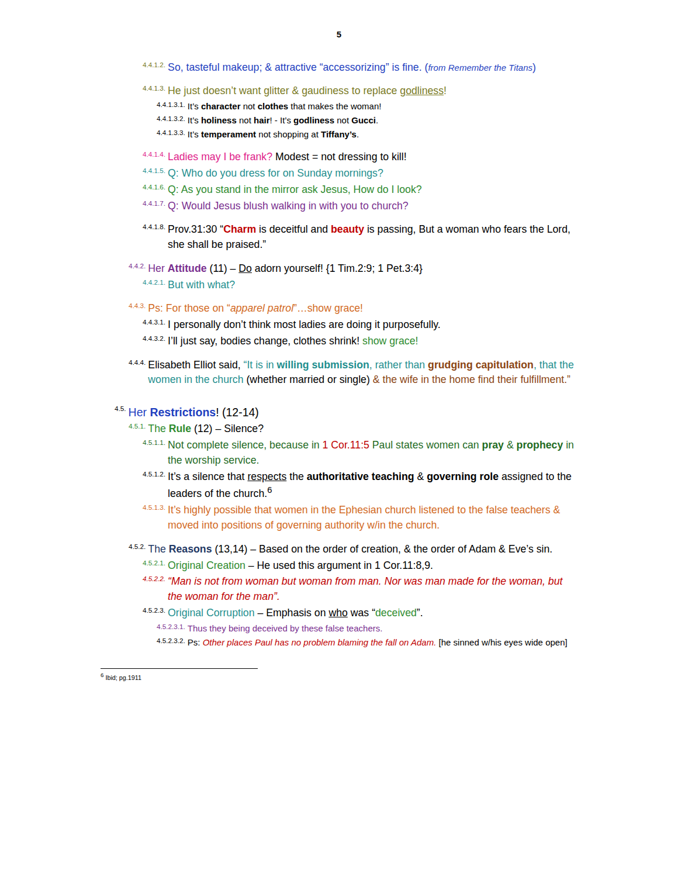5
4.4.1.2. So, tasteful makeup; & attractive “accessorizing” is fine. (from Remember the Titans)
4.4.1.3. He just doesn’t want glitter & gaudiness to replace godliness!
4.4.1.3.1. It’s character not clothes that makes the woman!
4.4.1.3.2. It’s holiness not hair! - It’s godliness not Gucci.
4.4.1.3.3. It’s temperament not shopping at Tiffany’s.
4.4.1.4. Ladies may I be frank? Modest = not dressing to kill!
4.4.1.5. Q: Who do you dress for on Sunday mornings?
4.4.1.6. Q: As you stand in the mirror ask Jesus, How do I look?
4.4.1.7. Q: Would Jesus blush walking in with you to church?
4.4.1.8. Prov.31:30 “Charm is deceitful and beauty is passing, But a woman who fears the Lord, she shall be praised.”
4.4.2. Her Attitude (11) – Do adorn yourself! {1 Tim.2:9; 1 Pet.3:4}
4.4.2.1. But with what?
4.4.3. Ps: For those on “apparel patrol”…show grace!
4.4.3.1. I personally don’t think most ladies are doing it purposefully.
4.4.3.2. I’ll just say, bodies change, clothes shrink! show grace!
4.4.4. Elisabeth Elliot said, “It is in willing submission, rather than grudging capitulation, that the women in the church (whether married or single) & the wife in the home find their fulfillment.”
4.5. Her Restrictions! (12-14)
4.5.1. The Rule (12) – Silence?
4.5.1.1. Not complete silence, because in 1 Cor.11:5 Paul states women can pray & prophecy in the worship service.
4.5.1.2. It’s a silence that respects the authoritative teaching & governing role assigned to the leaders of the church.6
4.5.1.3. It’s highly possible that women in the Ephesian church listened to the false teachers & moved into positions of governing authority w/in the church.
4.5.2. The Reasons (13,14) – Based on the order of creation, & the order of Adam & Eve’s sin.
4.5.2.1. Original Creation – He used this argument in 1 Cor.11:8,9.
4.5.2.2. “Man is not from woman but woman from man. Nor was man made for the woman, but the woman for the man”.
4.5.2.3. Original Corruption – Emphasis on who was “deceived”.
4.5.2.3.1. Thus they being deceived by these false teachers.
4.5.2.3.2. Ps: Other places Paul has no problem blaming the fall on Adam. [he sinned w/his eyes wide open]
6 Ibid; pg.1911